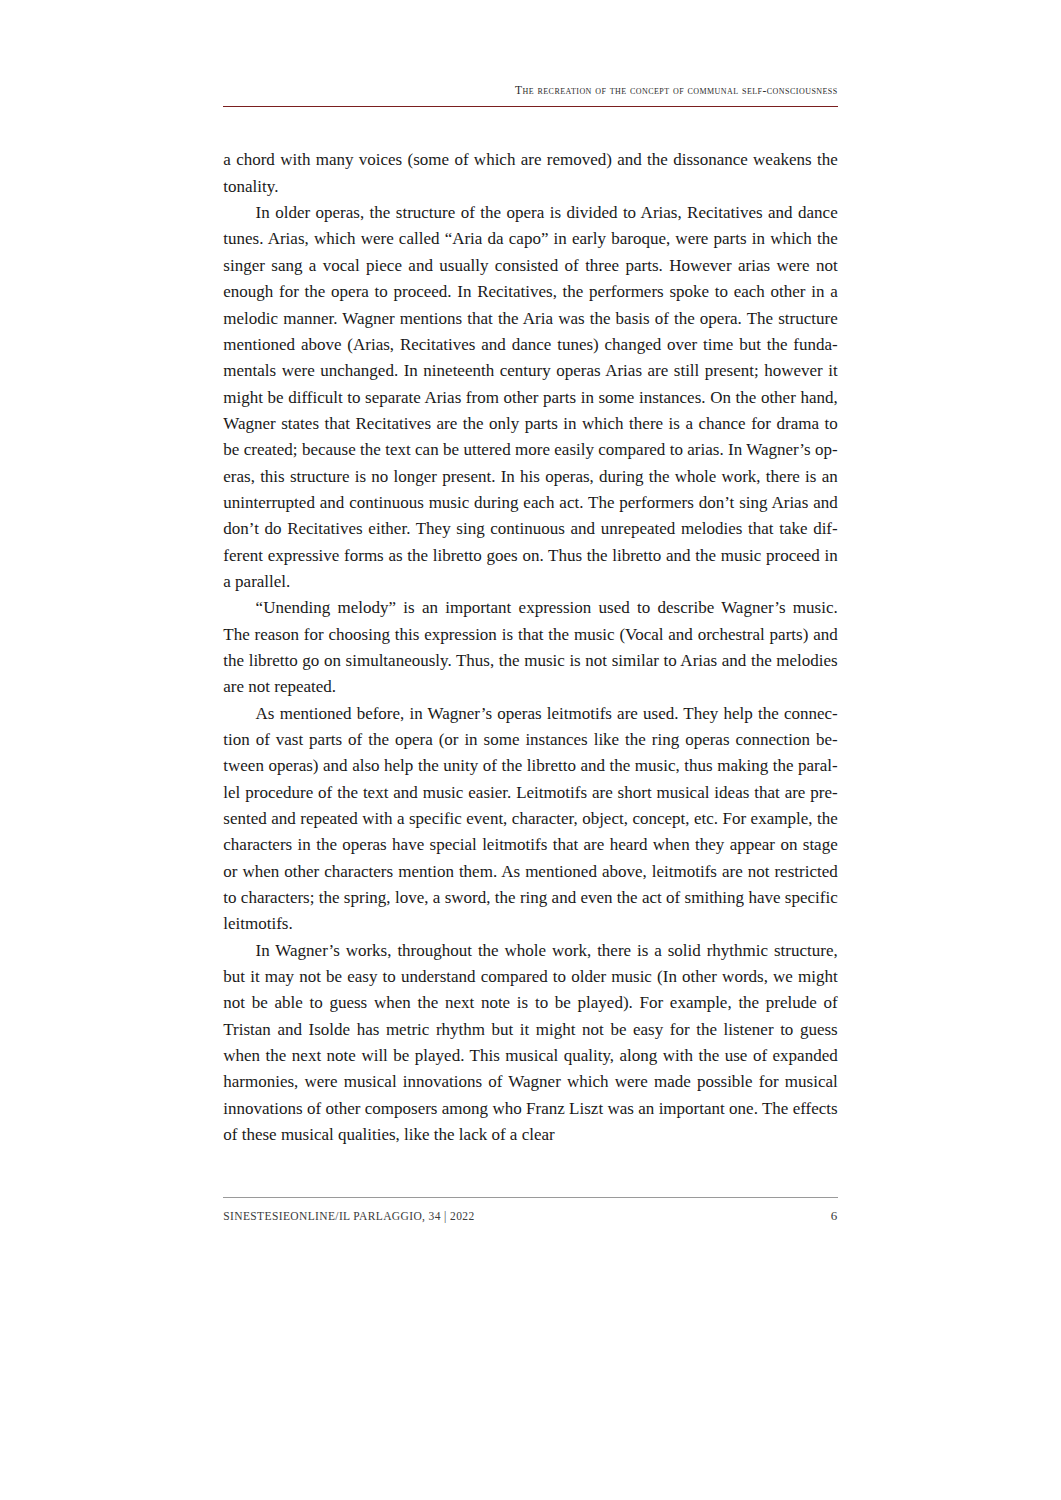The recreation of the concept of communal self-consciousness
a chord with many voices (some of which are removed) and the dissonance weakens the tonality.
In older operas, the structure of the opera is divided to Arias, Recitatives and dance tunes. Arias, which were called “Aria da capo” in early baroque, were parts in which the singer sang a vocal piece and usually consisted of three parts. However arias were not enough for the opera to proceed. In Recitatives, the performers spoke to each other in a melodic manner. Wagner mentions that the Aria was the basis of the opera. The structure mentioned above (Arias, Recitatives and dance tunes) changed over time but the fundamentals were unchanged. In nineteenth century operas Arias are still present; however it might be difficult to separate Arias from other parts in some instances. On the other hand, Wagner states that Recitatives are the only parts in which there is a chance for drama to be created; because the text can be uttered more easily compared to arias. In Wagner’s operas, this structure is no longer present. In his operas, during the whole work, there is an uninterrupted and continuous music during each act. The performers don’t sing Arias and don’t do Recitatives either. They sing continuous and unrepeated melodies that take different expressive forms as the libretto goes on. Thus the libretto and the music proceed in a parallel.
“Unending melody” is an important expression used to describe Wagner’s music. The reason for choosing this expression is that the music (Vocal and orchestral parts) and the libretto go on simultaneously. Thus, the music is not similar to Arias and the melodies are not repeated.
As mentioned before, in Wagner’s operas leitmotifs are used. They help the connection of vast parts of the opera (or in some instances like the ring operas connection between operas) and also help the unity of the libretto and the music, thus making the parallel procedure of the text and music easier. Leitmotifs are short musical ideas that are presented and repeated with a specific event, character, object, concept, etc. For example, the characters in the operas have special leitmotifs that are heard when they appear on stage or when other characters mention them. As mentioned above, leitmotifs are not restricted to characters; the spring, love, a sword, the ring and even the act of smithing have specific leitmotifs.
In Wagner’s works, throughout the whole work, there is a solid rhythmic structure, but it may not be easy to understand compared to older music (In other words, we might not be able to guess when the next note is to be played). For example, the prelude of Tristan and Isolde has metric rhythm but it might not be easy for the listener to guess when the next note will be played. This musical quality, along with the use of expanded harmonies, were musical innovations of Wagner which were made possible for musical innovations of other composers among who Franz Liszt was an important one. The effects of these musical qualities, like the lack of a clear
Sinestesieonline/Il Parlaggio, 34 | 2022 6